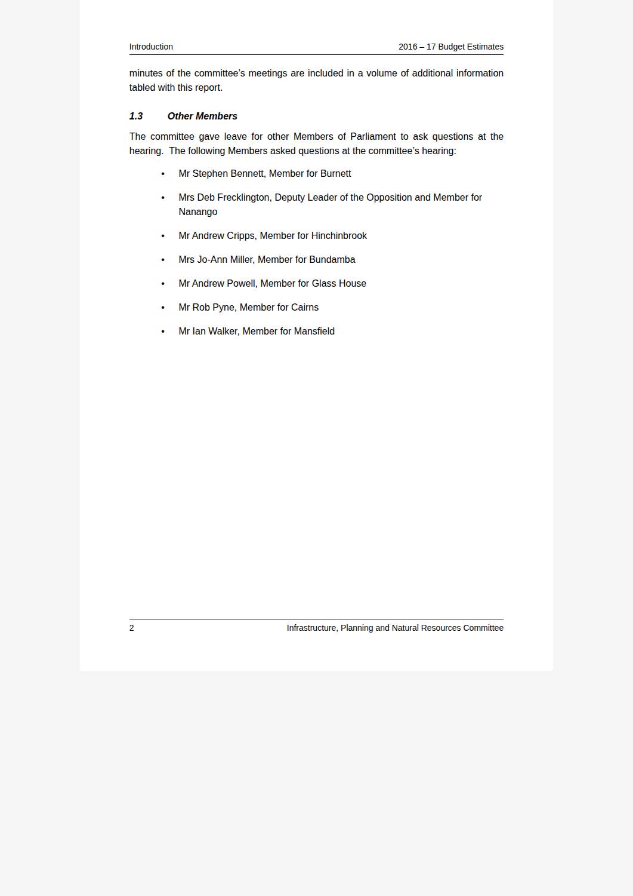Introduction
2016 – 17 Budget Estimates
minutes of the committee’s meetings are included in a volume of additional information tabled with this report.
1.3 Other Members
The committee gave leave for other Members of Parliament to ask questions at the hearing. The following Members asked questions at the committee’s hearing:
Mr Stephen Bennett, Member for Burnett
Mrs Deb Frecklington, Deputy Leader of the Opposition and Member for Nanango
Mr Andrew Cripps, Member for Hinchinbrook
Mrs Jo-Ann Miller, Member for Bundamba
Mr Andrew Powell, Member for Glass House
Mr Rob Pyne, Member for Cairns
Mr Ian Walker, Member for Mansfield
2
Infrastructure, Planning and Natural Resources Committee